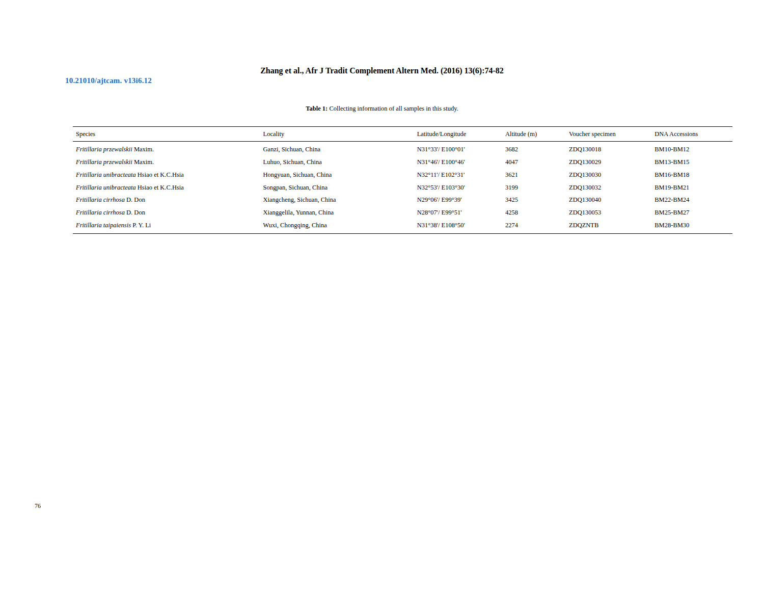Zhang et al., Afr J Tradit Complement Altern Med. (2016) 13(6):74-82
10.21010/ajtcam. v13i6.12
Table 1: Collecting information of all samples in this study.
| Species | Locality | Latitude/Longitude | Altitude (m) | Voucher specimen | DNA Accessions |
| --- | --- | --- | --- | --- | --- |
| Fritillaria przewalskii Maxim. | Ganzi, Sichuan, China | N31°33'/ E100°01' | 3682 | ZDQ130018 | BM10-BM12 |
| Fritillaria przewalskii Maxim. | Luhuo, Sichuan, China | N31°46'/ E100°46' | 4047 | ZDQ130029 | BM13-BM15 |
| Fritillaria unibracteata Hsiao et K.C.Hsia | Hongyuan, Sichuan, China | N32°11'/ E102°31' | 3621 | ZDQ130030 | BM16-BM18 |
| Fritillaria unibracteata Hsiao et K.C.Hsia | Songpan, Sichuan, China | N32°53'/ E103°30' | 3199 | ZDQ130032 | BM19-BM21 |
| Fritillaria cirrhosa D. Don | Xiangcheng, Sichuan, China | N29°06'/ E99°39' | 3425 | ZDQ130040 | BM22-BM24 |
| Fritillaria cirrhosa D. Don | Xianggelila, Yunnan, China | N28°07'/ E99°51' | 4258 | ZDQ130053 | BM25-BM27 |
| Fritillaria taipaiensis P. Y. Li | Wuxi, Chongqing, China | N31°38'/ E108°50' | 2274 | ZDQZNTB | BM28-BM30 |
76